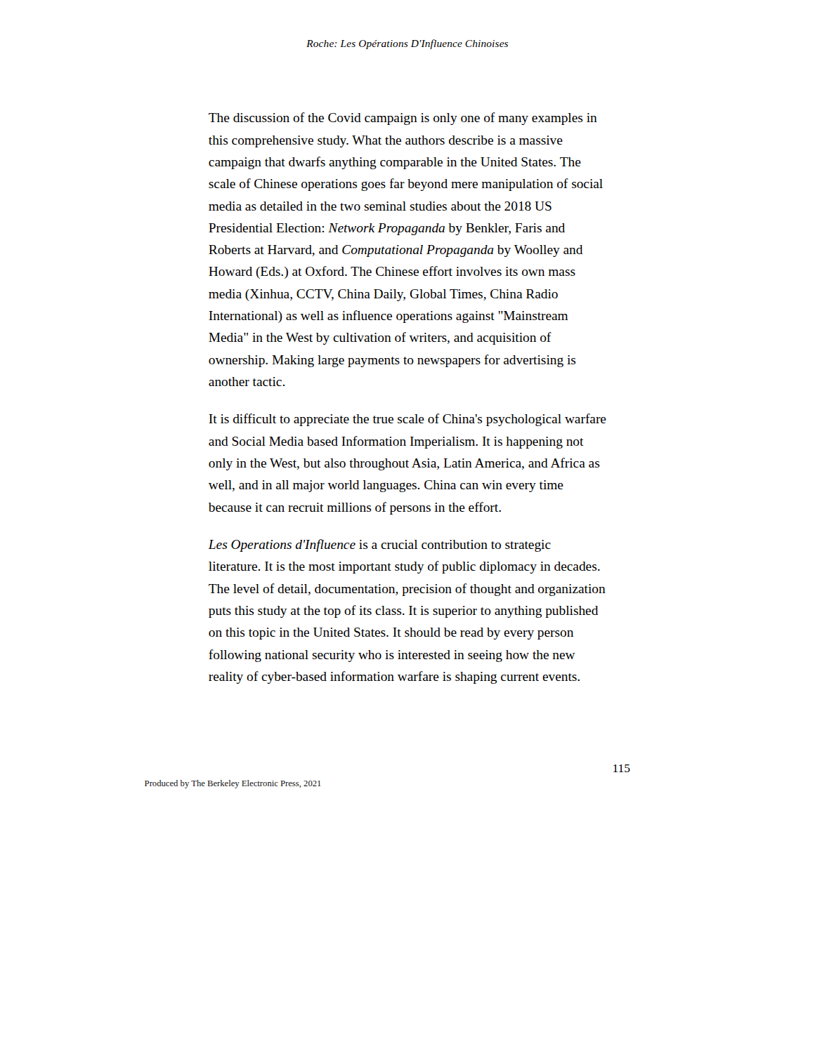Roche: Les Opérations D'Influence Chinoises
The discussion of the Covid campaign is only one of many examples in this comprehensive study. What the authors describe is a massive campaign that dwarfs anything comparable in the United States. The scale of Chinese operations goes far beyond mere manipulation of social media as detailed in the two seminal studies about the 2018 US Presidential Election: Network Propaganda by Benkler, Faris and Roberts at Harvard, and Computational Propaganda by Woolley and Howard (Eds.) at Oxford. The Chinese effort involves its own mass media (Xinhua, CCTV, China Daily, Global Times, China Radio International) as well as influence operations against "Mainstream Media" in the West by cultivation of writers, and acquisition of ownership. Making large payments to newspapers for advertising is another tactic.
It is difficult to appreciate the true scale of China's psychological warfare and Social Media based Information Imperialism. It is happening not only in the West, but also throughout Asia, Latin America, and Africa as well, and in all major world languages. China can win every time because it can recruit millions of persons in the effort.
Les Operations d'Influence is a crucial contribution to strategic literature. It is the most important study of public diplomacy in decades. The level of detail, documentation, precision of thought and organization puts this study at the top of its class. It is superior to anything published on this topic in the United States. It should be read by every person following national security who is interested in seeing how the new reality of cyber-based information warfare is shaping current events.
115
Produced by The Berkeley Electronic Press, 2021